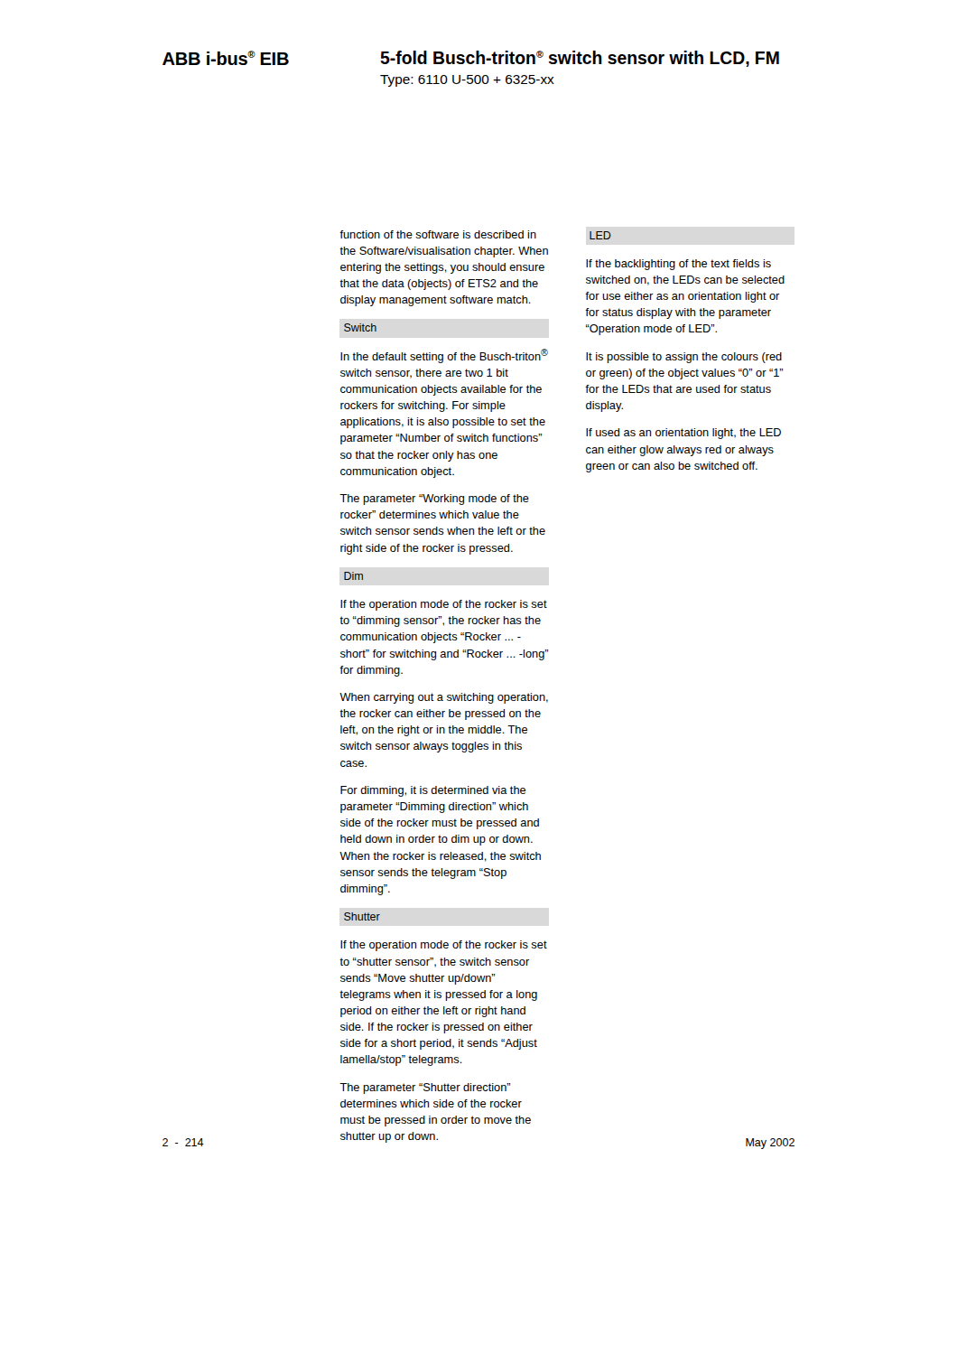ABB i-bus® EIB
5-fold Busch-triton® switch sensor with LCD, FM
Type: 6110 U-500 + 6325-xx
function of the software is described in the Software/visualisation chapter. When entering the settings, you should ensure that the data (objects) of ETS2 and the display management software match.
Switch
In the default setting of the Busch-triton® switch sensor, there are two 1 bit communication objects available for the rockers for switching. For simple applications, it is also possible to set the parameter “Number of switch functions” so that the rocker only has one communication object.
The parameter “Working mode of the rocker” determines which value the switch sensor sends when the left or the right side of the rocker is pressed.
Dim
If the operation mode of the rocker is set to “dimming sensor”, the rocker has the communication objects “Rocker ... -short” for switching and “Rocker ... -long” for dimming.
When carrying out a switching operation, the rocker can either be pressed on the left, on the right or in the middle. The switch sensor always toggles in this case.
For dimming, it is determined via the parameter “Dimming direction” which side of the rocker must be pressed and held down in order to dim up or down. When the rocker is released, the switch sensor sends the telegram “Stop dimming”.
Shutter
If the operation mode of the rocker is set to “shutter sensor”, the switch sensor sends “Move shutter up/down” telegrams when it is pressed for a long period on either the left or right hand side. If the rocker is pressed on either side for a short period, it sends “Adjust lamella/stop” telegrams.
The parameter “Shutter direction” determines which side of the rocker must be pressed in order to move the shutter up or down.
LED
If the backlighting of the text fields is switched on, the LEDs can be selected for use either as an orientation light or for status display with the parameter “Operation mode of LED”.
It is possible to assign the colours (red or green) of the object values “0” or “1” for the LEDs that are used for status display.
If used as an orientation light, the LED can either glow always red or always green or can also be switched off.
2 - 214
May 2002